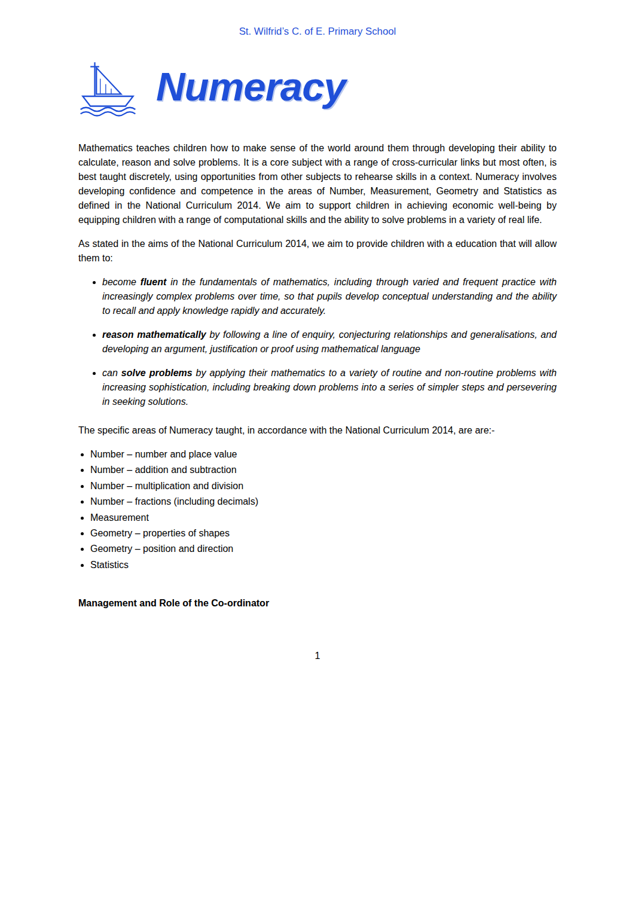St. Wilfrid’s C. of E. Primary School
Numeracy
Mathematics teaches children how to make sense of the world around them through developing their ability to calculate, reason and solve problems. It is a core subject with a range of cross-curricular links but most often, is best taught discretely, using opportunities from other subjects to rehearse skills in a context. Numeracy involves developing confidence and competence in the areas of Number, Measurement, Geometry and Statistics as defined in the National Curriculum 2014. We aim to support children in achieving economic well-being by equipping children with a range of computational skills and the ability to solve problems in a variety of real life.
As stated in the aims of the National Curriculum 2014, we aim to provide children with a education that will allow them to:
become fluent in the fundamentals of mathematics, including through varied and frequent practice with increasingly complex problems over time, so that pupils develop conceptual understanding and the ability to recall and apply knowledge rapidly and accurately.
reason mathematically by following a line of enquiry, conjecturing relationships and generalisations, and developing an argument, justification or proof using mathematical language
can solve problems by applying their mathematics to a variety of routine and non-routine problems with increasing sophistication, including breaking down problems into a series of simpler steps and persevering in seeking solutions.
The specific areas of Numeracy taught, in accordance with the National Curriculum 2014, are are:-
Number – number and place value
Number – addition and subtraction
Number – multiplication and division
Number – fractions (including decimals)
Measurement
Geometry – properties of shapes
Geometry – position and direction
Statistics
Management and Role of the Co-ordinator
1